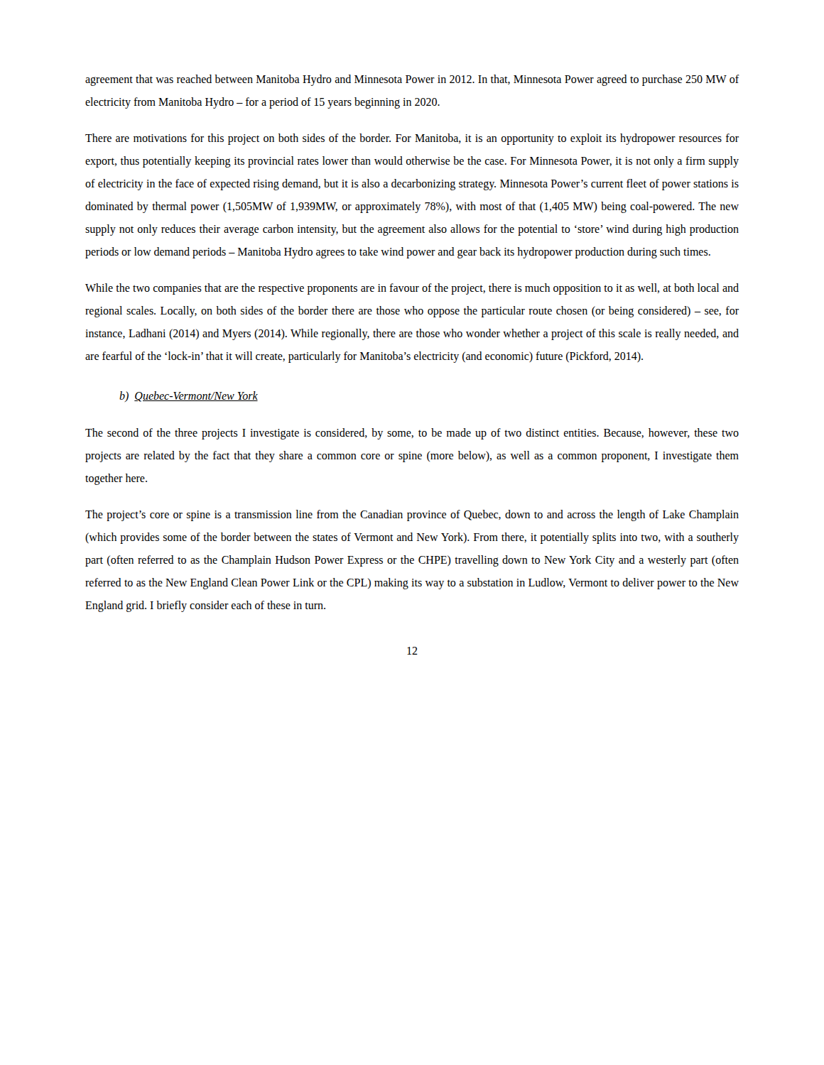agreement that was reached between Manitoba Hydro and Minnesota Power in 2012. In that, Minnesota Power agreed to purchase 250 MW of electricity from Manitoba Hydro – for a period of 15 years beginning in 2020.
There are motivations for this project on both sides of the border. For Manitoba, it is an opportunity to exploit its hydropower resources for export, thus potentially keeping its provincial rates lower than would otherwise be the case. For Minnesota Power, it is not only a firm supply of electricity in the face of expected rising demand, but it is also a decarbonizing strategy. Minnesota Power’s current fleet of power stations is dominated by thermal power (1,505MW of 1,939MW, or approximately 78%), with most of that (1,405 MW) being coal-powered. The new supply not only reduces their average carbon intensity, but the agreement also allows for the potential to ‘store’ wind during high production periods or low demand periods – Manitoba Hydro agrees to take wind power and gear back its hydropower production during such times.
While the two companies that are the respective proponents are in favour of the project, there is much opposition to it as well, at both local and regional scales. Locally, on both sides of the border there are those who oppose the particular route chosen (or being considered) – see, for instance, Ladhani (2014) and Myers (2014). While regionally, there are those who wonder whether a project of this scale is really needed, and are fearful of the ‘lock-in’ that it will create, particularly for Manitoba’s electricity (and economic) future (Pickford, 2014).
b) Quebec-Vermont/New York
The second of the three projects I investigate is considered, by some, to be made up of two distinct entities. Because, however, these two projects are related by the fact that they share a common core or spine (more below), as well as a common proponent, I investigate them together here.
The project’s core or spine is a transmission line from the Canadian province of Quebec, down to and across the length of Lake Champlain (which provides some of the border between the states of Vermont and New York). From there, it potentially splits into two, with a southerly part (often referred to as the Champlain Hudson Power Express or the CHPE) travelling down to New York City and a westerly part (often referred to as the New England Clean Power Link or the CPL) making its way to a substation in Ludlow, Vermont to deliver power to the New England grid. I briefly consider each of these in turn.
12